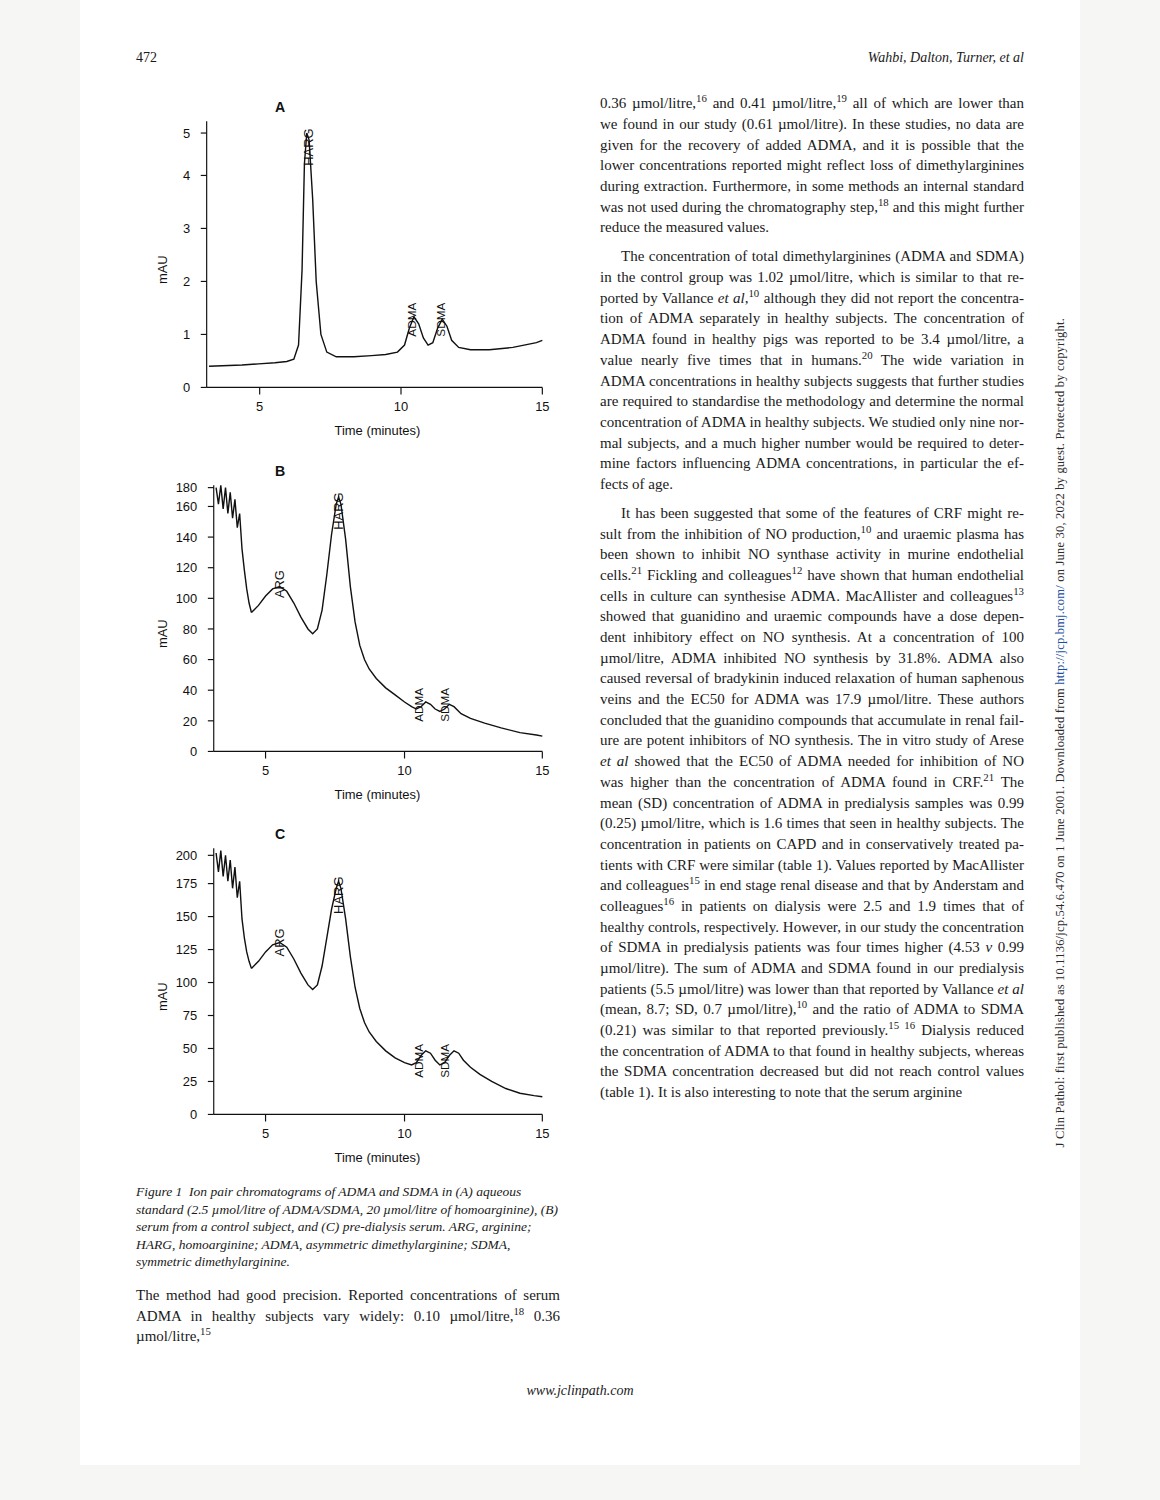J Clin Pathol: first published as 10.1136/jcp.54.6.470 on 1 June 2001. Downloaded from http://jcp.bmj.com/ on June 30, 2022 by guest. Protected by copyright.
472
Wahbi, Dalton, Turner, et al
A 0 1 2 3 4 5 mAU 5 10 15 Time (minutes) HARG ADMA SDMA
B 0 20 40 60 80 100 120 140 160 180 mAU 5 10 15 Time (minutes) ARG HARG ADMA SDMA
C 0 25 50 75 100 125 150 175 200 mAU 5 10 15 Time (minutes) ARG HARG ADMA SDMA
Figure 1 Ion pair chromatograms of ADMA and SDMA in (A) aqueous standard (2.5 µmol/litre of ADMA/SDMA, 20 µmol/litre of homoarginine), (B) serum from a control subject, and (C) pre-dialysis serum. ARG, arginine; HARG, homoarginine; ADMA, asymmetric dimethylarginine; SDMA, symmetric dimethylarginine.
The method had good precision. Reported concentrations of serum ADMA in healthy subjects vary widely: 0.10 µmol/litre,18 0.36 µmol/litre,15
0.36 µmol/litre,16 and 0.41 µmol/litre,19 all of which are lower than we found in our study (0.61 µmol/litre). In these studies, no data are given for the recovery of added ADMA, and it is possible that the lower concentrations reported might reflect loss of dimethylarginines during extraction. Furthermore, in some methods an internal standard was not used during the chromatography step,18 and this might further reduce the measured values.
The concentration of total dimethylarginines (ADMA and SDMA) in the control group was 1.02 µmol/litre, which is similar to that reported by Vallance et al,10 although they did not report the concentration of ADMA separately in healthy subjects. The concentration of ADMA found in healthy pigs was reported to be 3.4 µmol/litre, a value nearly five times that in humans.20 The wide variation in ADMA concentrations in healthy subjects suggests that further studies are required to standardise the methodology and determine the normal concentration of ADMA in healthy subjects. We studied only nine normal subjects, and a much higher number would be required to determine factors influencing ADMA concentrations, in particular the effects of age.
It has been suggested that some of the features of CRF might result from the inhibition of NO production,10 and uraemic plasma has been shown to inhibit NO synthase activity in murine endothelial cells.21 Fickling and colleagues12 have shown that human endothelial cells in culture can synthesise ADMA. MacAllister and colleagues13 showed that guanidino and uraemic compounds have a dose dependent inhibitory effect on NO synthesis. At a concentration of 100 µmol/litre, ADMA inhibited NO synthesis by 31.8%. ADMA also caused reversal of bradykinin induced relaxation of human saphenous veins and the EC50 for ADMA was 17.9 µmol/litre. These authors concluded that the guanidino compounds that accumulate in renal failure are potent inhibitors of NO synthesis. The in vitro study of Arese et al showed that the EC50 of ADMA needed for inhibition of NO was higher than the concentration of ADMA found in CRF.21 The mean (SD) concentration of ADMA in predialysis samples was 0.99 (0.25) µmol/litre, which is 1.6 times that seen in healthy subjects. The concentration in patients on CAPD and in conservatively treated patients with CRF were similar (table 1). Values reported by MacAllister and colleagues15 in end stage renal disease and that by Anderstam and colleagues16 in patients on dialysis were 2.5 and 1.9 times that of healthy controls, respectively. However, in our study the concentration of SDMA in predialysis patients was four times higher (4.53 v 0.99 µmol/litre). The sum of ADMA and SDMA found in our predialysis patients (5.5 µmol/litre) was lower than that reported by Vallance et al (mean, 8.7; SD, 0.7 µmol/litre),10 and the ratio of ADMA to SDMA (0.21) was similar to that reported previously.15 16 Dialysis reduced the concentration of ADMA to that found in healthy subjects, whereas the SDMA concentration decreased but did not reach control values (table 1). It is also interesting to note that the serum arginine
www.jclinpath.com